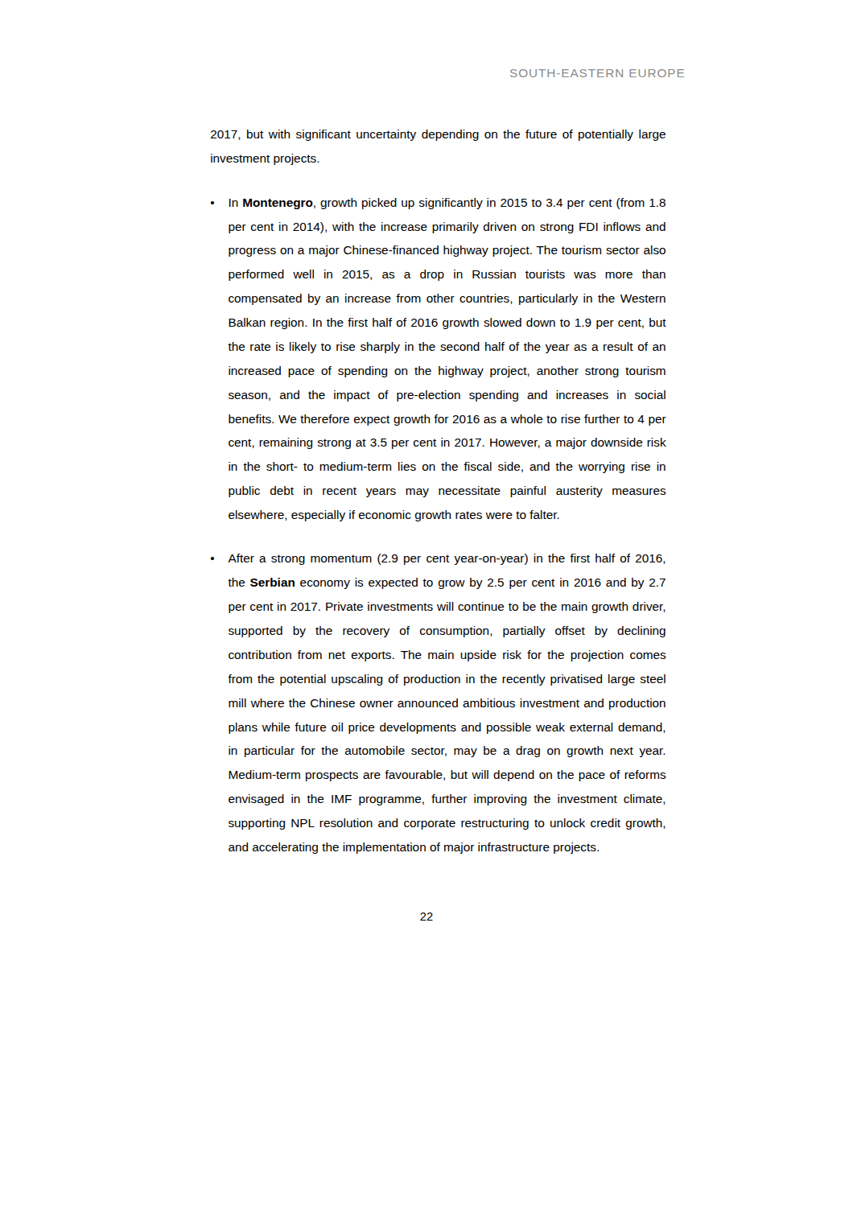SOUTH-EASTERN EUROPE
2017, but with significant uncertainty depending on the future of potentially large investment projects.
In Montenegro, growth picked up significantly in 2015 to 3.4 per cent (from 1.8 per cent in 2014), with the increase primarily driven on strong FDI inflows and progress on a major Chinese-financed highway project. The tourism sector also performed well in 2015, as a drop in Russian tourists was more than compensated by an increase from other countries, particularly in the Western Balkan region. In the first half of 2016 growth slowed down to 1.9 per cent, but the rate is likely to rise sharply in the second half of the year as a result of an increased pace of spending on the highway project, another strong tourism season, and the impact of pre-election spending and increases in social benefits. We therefore expect growth for 2016 as a whole to rise further to 4 per cent, remaining strong at 3.5 per cent in 2017. However, a major downside risk in the short- to medium-term lies on the fiscal side, and the worrying rise in public debt in recent years may necessitate painful austerity measures elsewhere, especially if economic growth rates were to falter.
After a strong momentum (2.9 per cent year-on-year) in the first half of 2016, the Serbian economy is expected to grow by 2.5 per cent in 2016 and by 2.7 per cent in 2017. Private investments will continue to be the main growth driver, supported by the recovery of consumption, partially offset by declining contribution from net exports. The main upside risk for the projection comes from the potential upscaling of production in the recently privatised large steel mill where the Chinese owner announced ambitious investment and production plans while future oil price developments and possible weak external demand, in particular for the automobile sector, may be a drag on growth next year. Medium-term prospects are favourable, but will depend on the pace of reforms envisaged in the IMF programme, further improving the investment climate, supporting NPL resolution and corporate restructuring to unlock credit growth, and accelerating the implementation of major infrastructure projects.
22